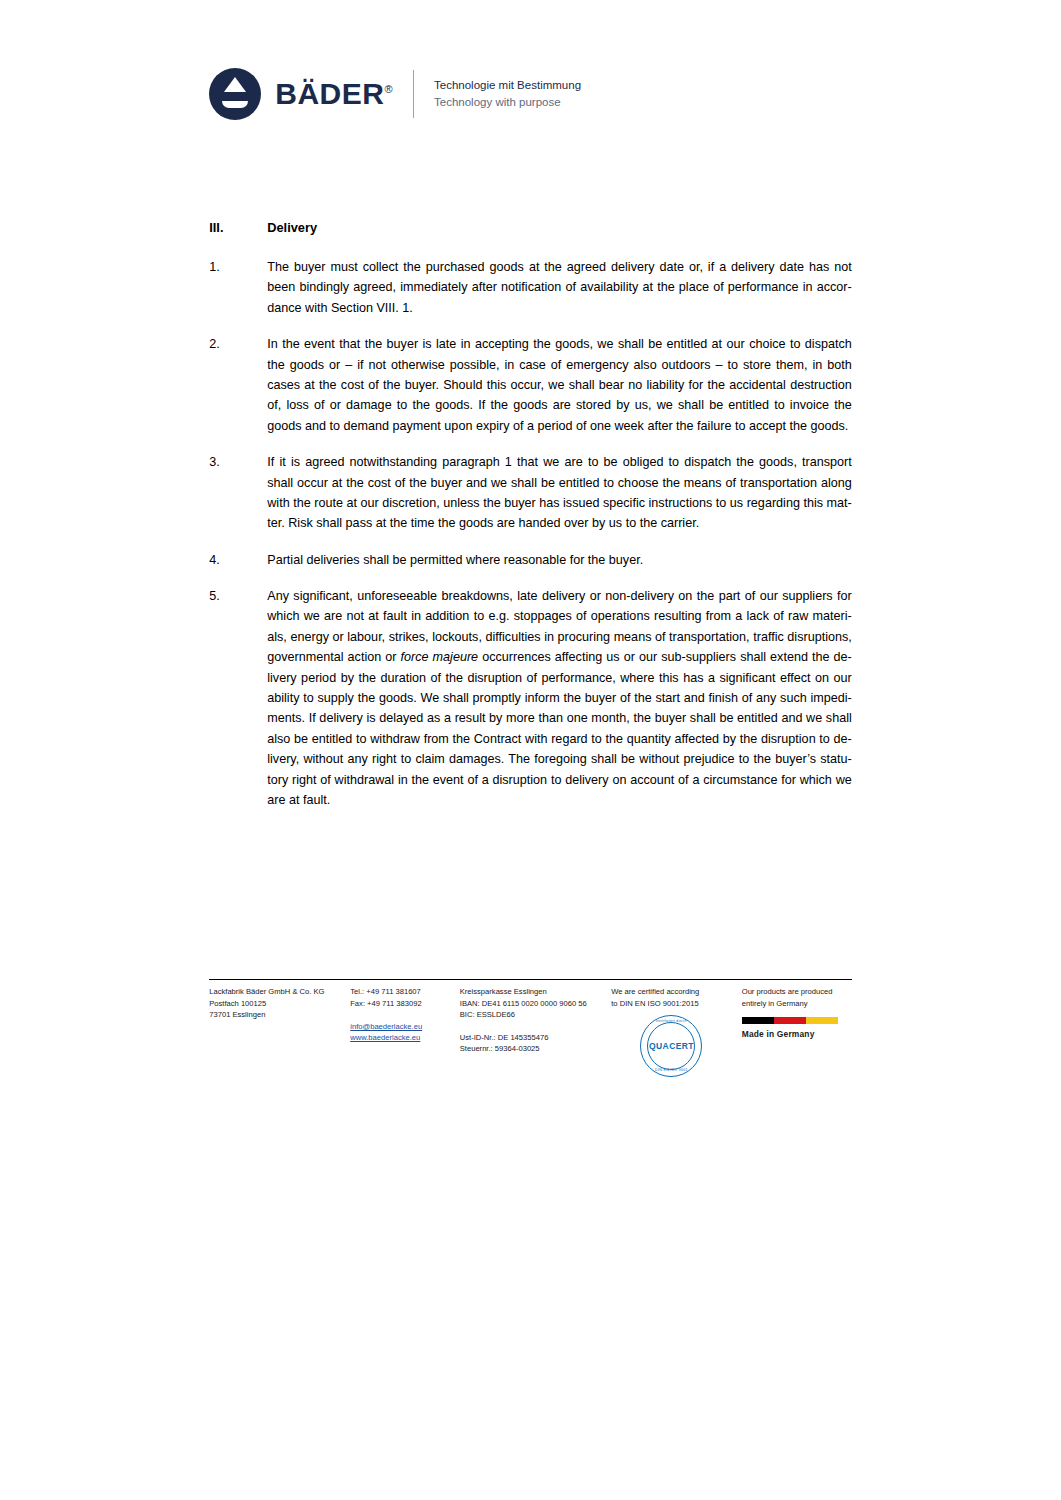BÄDER®
Technologie mit Bestimmung
Technology with purpose
III. Delivery
1.
The buyer must collect the purchased goods at the agreed delivery date or, if a delivery date has not been bindingly agreed, immediately after notification of availability at the place of performance in accordance with Section VIII. 1.
2.
In the event that the buyer is late in accepting the goods, we shall be entitled at our choice to dispatch the goods or – if not otherwise possible, in case of emergency also outdoors – to store them, in both cases at the cost of the buyer. Should this occur, we shall bear no liability for the accidental destruction of, loss of or damage to the goods. If the goods are stored by us, we shall be entitled to invoice the goods and to demand payment upon expiry of a period of one week after the failure to accept the goods.
3.
If it is agreed notwithstanding paragraph 1 that we are to be obliged to dispatch the goods, transport shall occur at the cost of the buyer and we shall be entitled to choose the means of transportation along with the route at our discretion, unless the buyer has issued specific instructions to us regarding this matter. Risk shall pass at the time the goods are handed over by us to the carrier.
4.
Partial deliveries shall be permitted where reasonable for the buyer.
5.
Any significant, unforeseeable breakdowns, late delivery or non-delivery on the part of our suppliers for which we are not at fault in addition to e.g. stoppages of operations resulting from a lack of raw materials, energy or labour, strikes, lockouts, difficulties in procuring means of transportation, traffic disruptions, governmental action or force majeure occurrences affecting us or our sub-suppliers shall extend the delivery period by the duration of the disruption of performance, where this has a significant effect on our ability to supply the goods. We shall promptly inform the buyer of the start and finish of any such impediments. If delivery is delayed as a result by more than one month, the buyer shall be entitled and we shall also be entitled to withdraw from the Contract with regard to the quantity affected by the disruption to delivery, without any right to claim damages. The foregoing shall be without prejudice to the buyer’s statutory right of withdrawal in the event of a disruption to delivery on account of a circumstance for which we are at fault.
Lackfabrik Bäder GmbH & Co. KG
Postfach 100125
73701 Esslingen
Tel.: +49 711 381607
Fax: +49 711 383092
info@baederlacke.eu
www.baederlacke.eu
Kreissparkasse Esslingen
IBAN: DE41 6115 0020 0000 9060 56
BIC: ESSLDE66
Ust-ID-Nr.: DE 145355476
Steuernr.: 59364-03025
We are certified according
to DIN EN ISO 9001:2015
zertifiziert durch
QUACERT
DIN EN ISO 9001
Our products are produced
entirely in Germany
Made in Germany